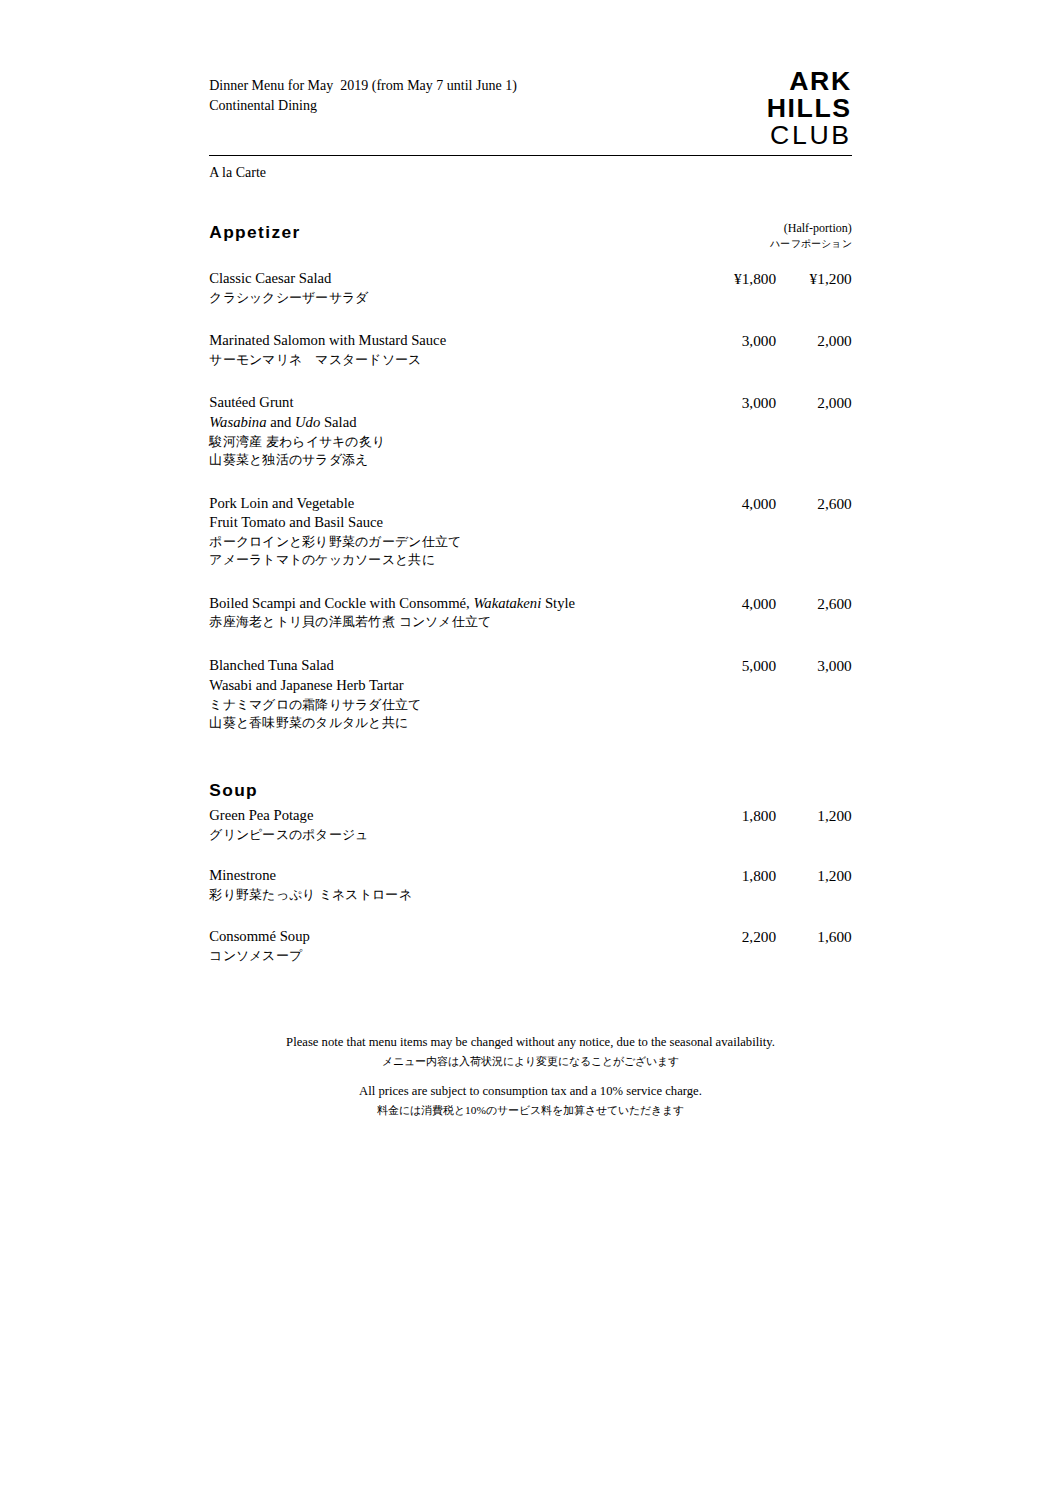Dinner Menu for May 2019 (from May 7 until June 1)
Continental Dining
ARK HILLS CLUB
A la Carte
Appetizer
(Half-portion)
ハーフポーション
| Classic Caesar Salad クラシックシーザーサラダ | ¥1,800 | ¥1,200 |
| Marinated Salomon with Mustard Sauce サーモンマリネ マスタードソース | 3,000 | 2,000 |
| Sautéed Grunt Wasabina and Udo Salad 駿河湾産 麦わらイサキの炙り 山葵菜と独活のサラダ添え | 3,000 | 2,000 |
| Pork Loin and Vegetable Fruit Tomato and Basil Sauce ポークロインと彩り野菜のガーデン仕立て アメーラトマトのケッカソースと共に | 4,000 | 2,600 |
| Boiled Scampi and Cockle with Consommé, Wakatakeni Style 赤座海老とトリ貝の洋風若竹煮 コンソメ仕立て | 4,000 | 2,600 |
| Blanched Tuna Salad Wasabi and Japanese Herb Tartar ミナミマグロの霜降りサラダ仕立て 山葵と香味野菜のタルタルと共に | 5,000 | 3,000 |
Soup
| Green Pea Potage グリンピースのポタージュ | 1,800 | 1,200 |
| Minestrone 彩り野菜たっぷり ミネストローネ | 1,800 | 1,200 |
| Consommé Soup コンソメスープ | 2,200 | 1,600 |
Please note that menu items may be changed without any notice, due to the seasonal availability.
メニュー内容は入荷状況により変更になることがございます
All prices are subject to consumption tax and a 10% service charge.
料金には消費税と10%のサービス料を加算させていただきます